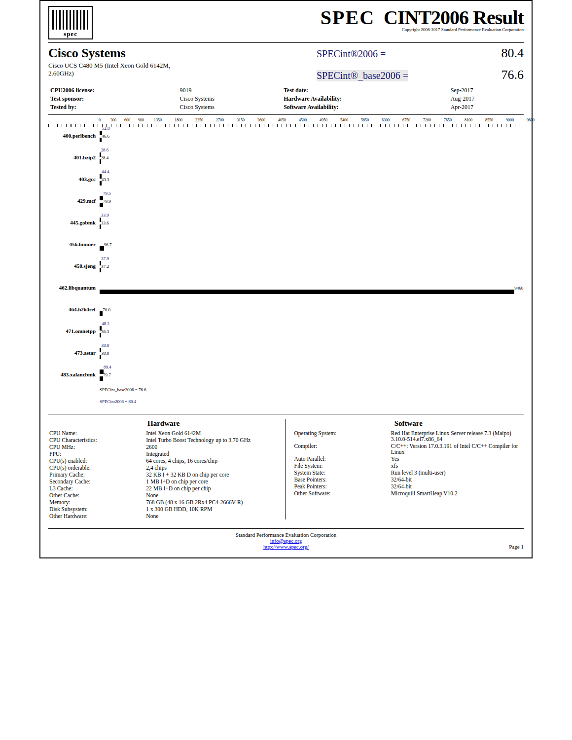spec
SPEC CINT2006 Result
Copyright 2006-2017 Standard Performance Evaluation Corporation
Cisco Systems
Cisco UCS C480 M5 (Intel Xeon Gold 6142M,
2.60GHz)
SPECint®2006 = 80.4
SPECint®_base2006 = 76.6
| CPU2006 license: | 9019 | Test date: | Sep-2017 |
| Test sponsor: | Cisco Systems | Hardware Availability: | Aug-2017 |
| Tested by: | Cisco Systems | Software Availability: | Apr-2017 |
0
300
600
900
1350
1800
2250
2700
3150
3600
4050
4500
4950
5400
5850
6300
6750
7200
7650
8100
8550
9000
9600
400.perlbench
52.8
46.6
401.bzip2
28.6
28.4
403.gcc
44.4
43.3
429.mcf
79.5
79.9
445.gobmk
33.9
33.6
456.hmmer
96.7
458.sjeng
37.9
37.2
462.libquantum
9460
464.h264ref
70.0
471.omnetpp
48.2
36.3
473.astar
38.8
38.8
483.xalancbmk
89.4
79.7
SPECint_base2006 = 76.6
SPECint2006 = 80.4
Hardware
| CPU Name: | Intel Xeon Gold 6142M |
| CPU Characteristics: | Intel Turbo Boost Technology up to 3.70 GHz |
| CPU MHz: | 2600 |
| FPU: | Integrated |
| CPU(s) enabled: | 64 cores, 4 chips, 16 cores/chip |
| CPU(s) orderable: | 2,4 chips |
| Primary Cache: | 32 KB I + 32 KB D on chip per core |
| Secondary Cache: | 1 MB I+D on chip per core |
| L3 Cache: | 22 MB I+D on chip per chip |
| Other Cache: | None |
| Memory: | 768 GB (48 x 16 GB 2Rx4 PC4-2666V-R) |
| Disk Subsystem: | 1 x 300 GB HDD, 10K RPM |
| Other Hardware: | None |
Software
| Operating System: | Red Hat Enterprise Linux Server release 7.3 (Maipo) 3.10.0-514.el7.x86_64 |
| Compiler: | C/C++: Version 17.0.3.191 of Intel C/C++ Compiler for Linux |
| Auto Parallel: | Yes |
| File System: | xfs |
| System State: | Run level 3 (multi-user) |
| Base Pointers: | 32/64-bit |
| Peak Pointers: | 32/64-bit |
| Other Software: | Microquill SmartHeap V10.2 |
Standard Performance Evaluation Corporation
info@spec.org
http://www.spec.org/ Page 1